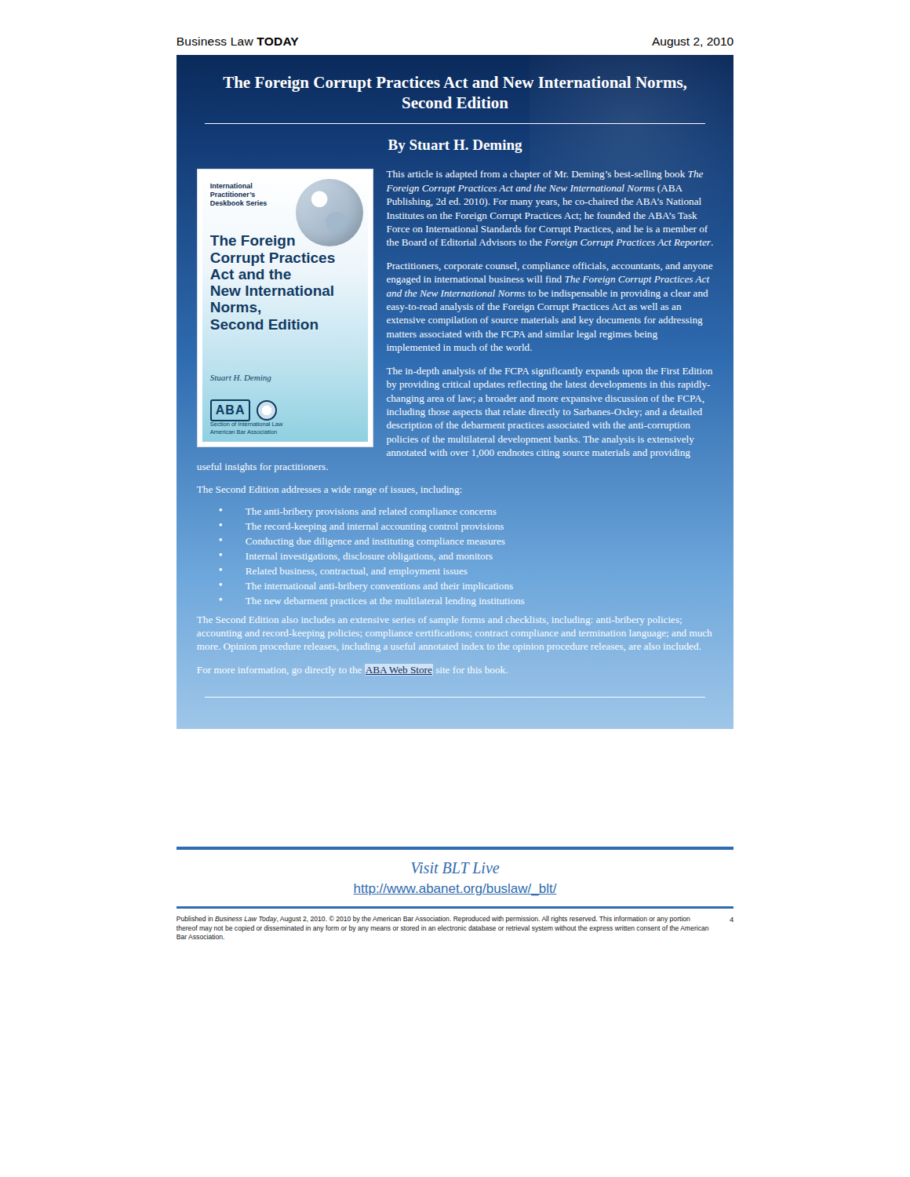Business Law TODAY
August 2, 2010
The Foreign Corrupt Practices Act and New International Norms,
Second Edition
By Stuart H. Deming
International
Practitioner’s
Deskbook Series
The Foreign
Corrupt Practices
Act and the
New International
Norms,
Second Edition
Stuart H. Deming
ABA
Section of International Law
American Bar Association
This article is adapted from a chapter of Mr. Deming’s best-selling book The Foreign Corrupt Practices Act and the New International Norms (ABA Publishing, 2d ed. 2010). For many years, he co-chaired the ABA’s National Institutes on the Foreign Corrupt Practices Act; he founded the ABA’s Task Force on International Standards for Corrupt Practices, and he is a member of the Board of Editorial Advisors to the Foreign Corrupt Practices Act Reporter.
Practitioners, corporate counsel, compliance officials, accountants, and anyone engaged in international business will find The Foreign Corrupt Practices Act and the New International Norms to be indispensable in providing a clear and easy-to-read analysis of the Foreign Corrupt Practices Act as well as an extensive compilation of source materials and key documents for addressing matters associated with the FCPA and similar legal regimes being implemented in much of the world.
The in-depth analysis of the FCPA significantly expands upon the First Edition by providing critical updates reflecting the latest developments in this rapidly-changing area of law; a broader and more expansive discussion of the FCPA, including those aspects that relate directly to Sarbanes-Oxley; and a detailed description of the debarment practices associated with the anti-corruption policies of the multilateral development banks. The analysis is extensively annotated with over 1,000 endnotes citing source materials and providing useful insights for practitioners.
The Second Edition addresses a wide range of issues, including:
The anti-bribery provisions and related compliance concerns
The record-keeping and internal accounting control provisions
Conducting due diligence and instituting compliance measures
Internal investigations, disclosure obligations, and monitors
Related business, contractual, and employment issues
The international anti-bribery conventions and their implications
The new debarment practices at the multilateral lending institutions
The Second Edition also includes an extensive series of sample forms and checklists, including: anti-bribery policies; accounting and record-keeping policies; compliance certifications; contract compliance and termination language; and much more. Opinion procedure releases, including a useful annotated index to the opinion procedure releases, are also included.
For more information, go directly to the ABA Web Store site for this book.
Visit BLT Live
http://www.abanet.org/buslaw/_blt/
Published in Business Law Today, August 2, 2010. © 2010 by the American Bar Association. Reproduced with permission. All rights reserved. This information or any portion thereof may not be copied or disseminated in any form or by any means or stored in an electronic database or retrieval system without the express written consent of the American Bar Association.
4